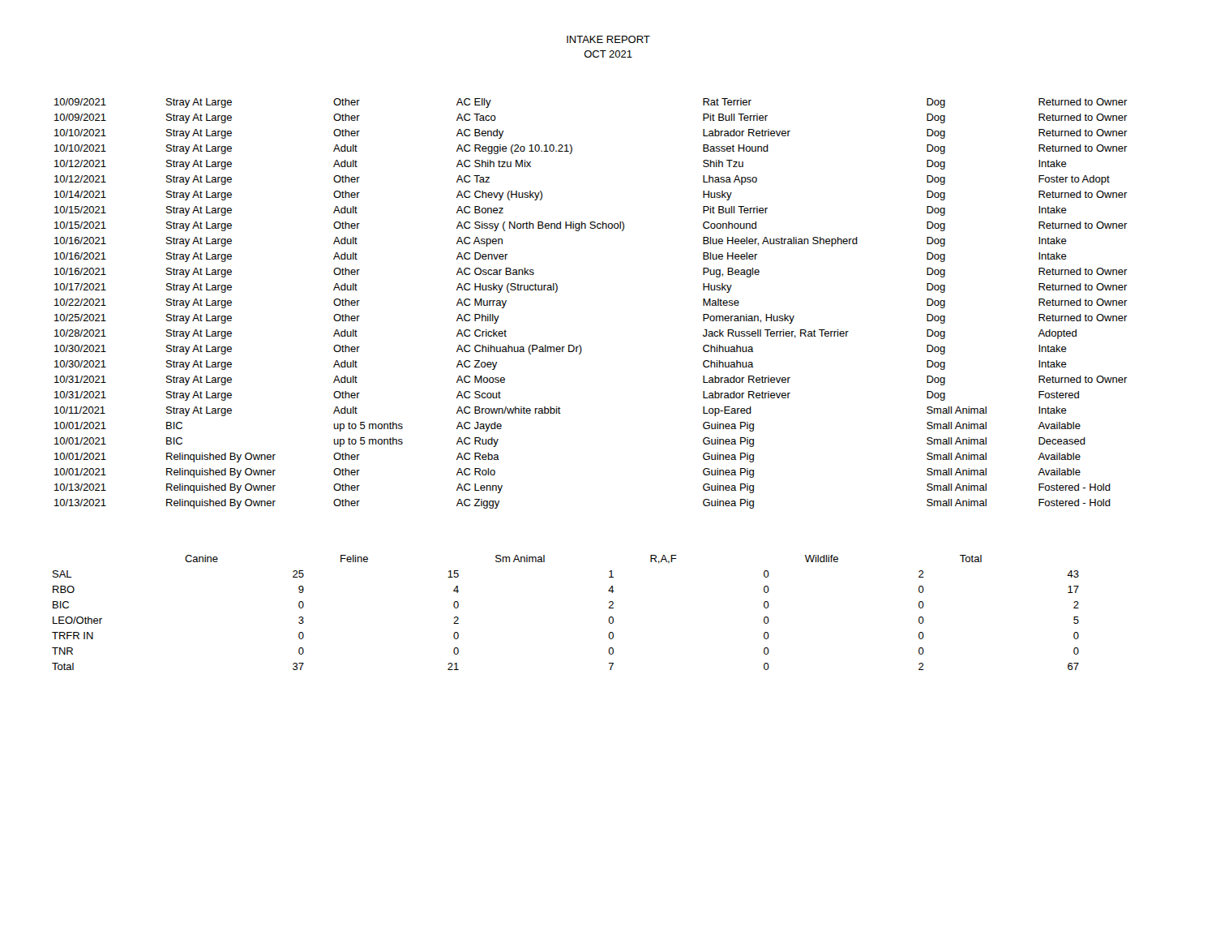INTAKE REPORT
OCT 2021
| 10/09/2021 | Stray At Large | Other | AC Elly | Rat Terrier | Dog | Returned to Owner |
| 10/09/2021 | Stray At Large | Other | AC Taco | Pit Bull Terrier | Dog | Returned to Owner |
| 10/10/2021 | Stray At Large | Other | AC Bendy | Labrador Retriever | Dog | Returned to Owner |
| 10/10/2021 | Stray At Large | Adult | AC Reggie (2o 10.10.21) | Basset Hound | Dog | Returned to Owner |
| 10/12/2021 | Stray At Large | Adult | AC Shih tzu Mix | Shih Tzu | Dog | Intake |
| 10/12/2021 | Stray At Large | Other | AC Taz | Lhasa Apso | Dog | Foster to Adopt |
| 10/14/2021 | Stray At Large | Other | AC Chevy (Husky) | Husky | Dog | Returned to Owner |
| 10/15/2021 | Stray At Large | Adult | AC Bonez | Pit Bull Terrier | Dog | Intake |
| 10/15/2021 | Stray At Large | Other | AC Sissy ( North Bend High School) | Coonhound | Dog | Returned to Owner |
| 10/16/2021 | Stray At Large | Adult | AC Aspen | Blue Heeler, Australian Shepherd | Dog | Intake |
| 10/16/2021 | Stray At Large | Adult | AC Denver | Blue Heeler | Dog | Intake |
| 10/16/2021 | Stray At Large | Other | AC Oscar Banks | Pug, Beagle | Dog | Returned to Owner |
| 10/17/2021 | Stray At Large | Adult | AC Husky (Structural) | Husky | Dog | Returned to Owner |
| 10/22/2021 | Stray At Large | Other | AC Murray | Maltese | Dog | Returned to Owner |
| 10/25/2021 | Stray At Large | Other | AC Philly | Pomeranian, Husky | Dog | Returned to Owner |
| 10/28/2021 | Stray At Large | Adult | AC Cricket | Jack Russell Terrier, Rat Terrier | Dog | Adopted |
| 10/30/2021 | Stray At Large | Other | AC Chihuahua (Palmer Dr) | Chihuahua | Dog | Intake |
| 10/30/2021 | Stray At Large | Adult | AC Zoey | Chihuahua | Dog | Intake |
| 10/31/2021 | Stray At Large | Adult | AC Moose | Labrador Retriever | Dog | Returned to Owner |
| 10/31/2021 | Stray At Large | Other | AC Scout | Labrador Retriever | Dog | Fostered |
| 10/11/2021 | Stray At Large | Adult | AC Brown/white rabbit | Lop-Eared | Small Animal | Intake |
| 10/01/2021 | BIC | up to 5 months | AC Jayde | Guinea Pig | Small Animal | Available |
| 10/01/2021 | BIC | up to 5 months | AC Rudy | Guinea Pig | Small Animal | Deceased |
| 10/01/2021 | Relinquished By Owner | Other | AC Reba | Guinea Pig | Small Animal | Available |
| 10/01/2021 | Relinquished By Owner | Other | AC Rolo | Guinea Pig | Small Animal | Available |
| 10/13/2021 | Relinquished By Owner | Other | AC Lenny | Guinea Pig | Small Animal | Fostered - Hold |
| 10/13/2021 | Relinquished By Owner | Other | AC Ziggy | Guinea Pig | Small Animal | Fostered - Hold |
| | Canine | Feline | Sm Animal | R,A,F | Wildlife | Total |
| --- | --- | --- | --- | --- | --- | --- |
| SAL | 25 | 15 | 1 | 0 | 2 | 43 |
| RBO | 9 | 4 | 4 | 0 | 0 | 17 |
| BIC | 0 | 0 | 2 | 0 | 0 | 2 |
| LEO/Other | 3 | 2 | 0 | 0 | 0 | 5 |
| TRFR IN | 0 | 0 | 0 | 0 | 0 | 0 |
| TNR | 0 | 0 | 0 | 0 | 0 | 0 |
| Total | 37 | 21 | 7 | 0 | 2 | 67 |